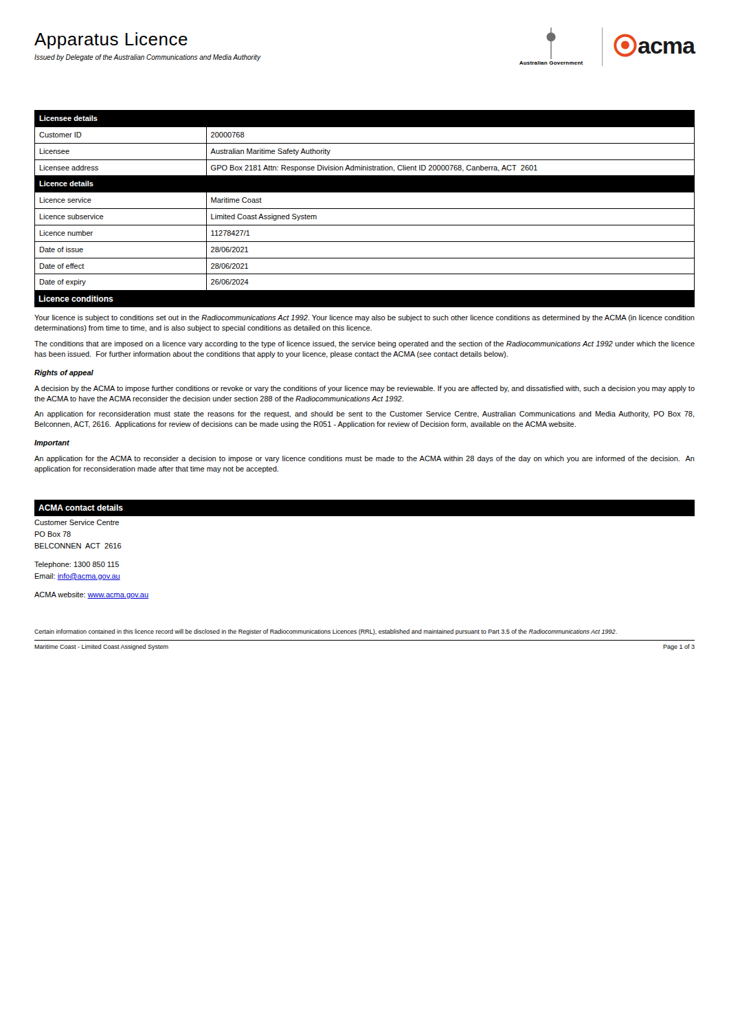Apparatus Licence
Issued by Delegate of the Australian Communications and Media Authority
Australian Government
⦿acma
| Licensee details |
| Customer ID | 20000768 |
| Licensee | Australian Maritime Safety Authority |
| Licensee address | GPO Box 2181 Attn: Response Division Administration, Client ID 20000768, Canberra, ACT 2601 |
| Licence details |
| Licence service | Maritime Coast |
| Licence subservice | Limited Coast Assigned System |
| Licence number | 11278427/1 |
| Date of issue | 28/06/2021 |
| Date of effect | 28/06/2021 |
| Date of expiry | 26/06/2024 |
Licence conditions
Your licence is subject to conditions set out in the Radiocommunications Act 1992. Your licence may also be subject to such other licence conditions as determined by the ACMA (in licence condition determinations) from time to time, and is also subject to special conditions as detailed on this licence.
The conditions that are imposed on a licence vary according to the type of licence issued, the service being operated and the section of the Radiocommunications Act 1992 under which the licence has been issued. For further information about the conditions that apply to your licence, please contact the ACMA (see contact details below).
Rights of appeal
A decision by the ACMA to impose further conditions or revoke or vary the conditions of your licence may be reviewable. If you are affected by, and dissatisfied with, such a decision you may apply to the ACMA to have the ACMA reconsider the decision under section 288 of the Radiocommunications Act 1992.
An application for reconsideration must state the reasons for the request, and should be sent to the Customer Service Centre, Australian Communications and Media Authority, PO Box 78, Belconnen, ACT, 2616. Applications for review of decisions can be made using the R051 - Application for review of Decision form, available on the ACMA website.
Important
An application for the ACMA to reconsider a decision to impose or vary licence conditions must be made to the ACMA within 28 days of the day on which you are informed of the decision. An application for reconsideration made after that time may not be accepted.
ACMA contact details
Customer Service Centre
PO Box 78
BELCONNEN ACT 2616
Telephone: 1300 850 115
Email: info@acma.gov.au
ACMA website: www.acma.gov.au
Certain information contained in this licence record will be disclosed in the Register of Radiocommunications Licences (RRL), established and maintained pursuant to Part 3.5 of the Radiocommunications Act 1992.
Maritime Coast - Limited Coast Assigned System Page 1 of 3